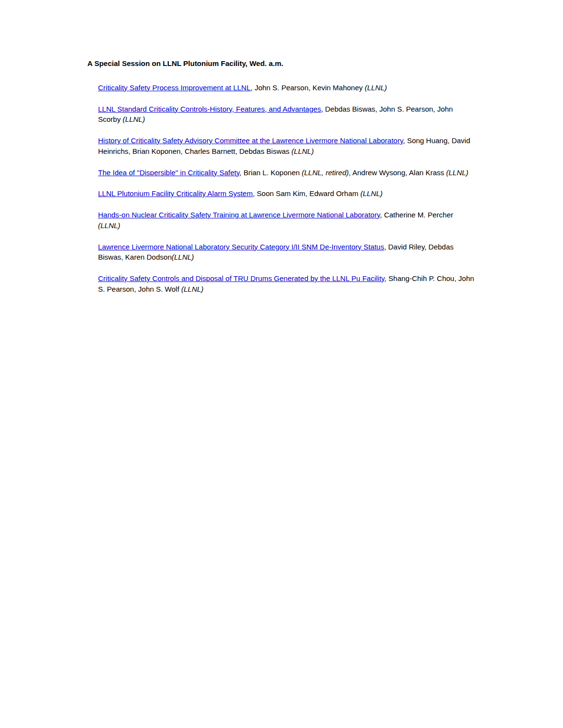A Special Session on LLNL Plutonium Facility, Wed. a.m.
Criticality Safety Process Improvement at LLNL, John S. Pearson, Kevin Mahoney (LLNL)
LLNL Standard Criticality Controls-History, Features, and Advantages, Debdas Biswas, John S. Pearson, John Scorby (LLNL)
History of Criticality Safety Advisory Committee at the Lawrence Livermore National Laboratory, Song Huang, David Heinrichs, Brian Koponen, Charles Barnett, Debdas Biswas (LLNL)
The Idea of "Dispersible" in Criticality Safety, Brian L. Koponen (LLNL, retired), Andrew Wysong, Alan Krass (LLNL)
LLNL Plutonium Facility Criticality Alarm System, Soon Sam Kim, Edward Orham (LLNL)
Hands-on Nuclear Criticality Safety Training at Lawrence Livermore National Laboratory, Catherine M. Percher (LLNL)
Lawrence Livermore National Laboratory Security Category I/II SNM De-Inventory Status, David Riley, Debdas Biswas, Karen Dodson(LLNL)
Criticality Safety Controls and Disposal of TRU Drums Generated by the LLNL Pu Facility, Shang-Chih P. Chou, John S. Pearson, John S. Wolf (LLNL)